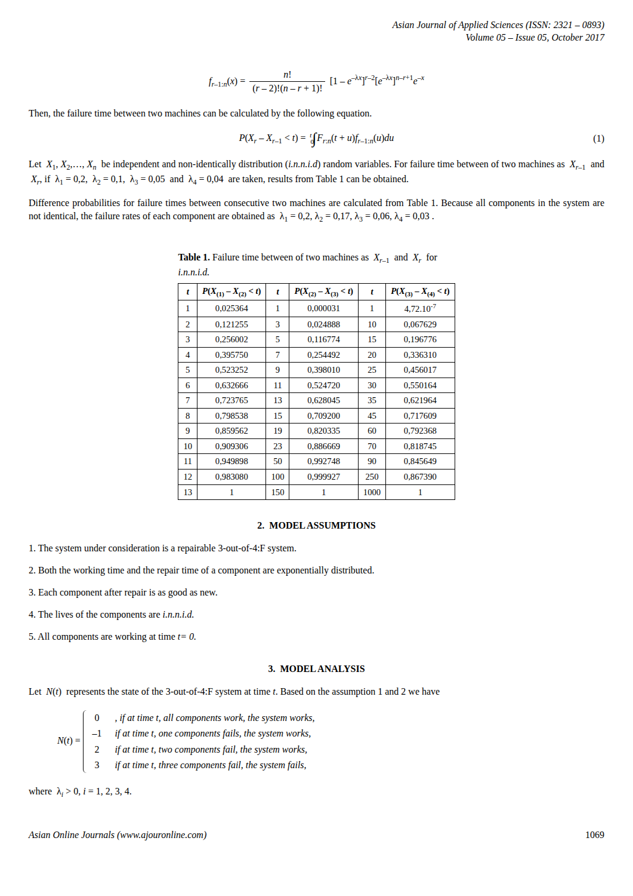Asian Journal of Applied Sciences (ISSN: 2321 – 0893)
Volume 05 – Issue 05, October 2017
fr–1:n(x) = n! (r – 2)!(n – r + 1)! [1 – e–λx]r–2[e–λx]n–r+1e–x
Then, the failure time between two machines can be calculated by the following equation.
P(Xr – Xr–1 < t) = t ∫ 0 Fr:n(t + u)fr–1:n(u)du (1)
Let X1, X2,…, Xn be independent and non-identically distribution (i.n.n.i.d) random variables. For failure time between of two machines as Xr–1 and Xr, if λ1 = 0,2, λ2 = 0,1, λ3 = 0,05 and λ4 = 0,04 are taken, results from Table 1 can be obtained.
Difference probabilities for failure times between consecutive two machines are calculated from Table 1. Because all components in the system are not identical, the failure rates of each component are obtained as λ1 = 0,2, λ2 = 0,17, λ3 = 0,06, λ4 = 0,03 .
Table 1. Failure time between of two machines as X r –1 and X r for i.n.n.i.d.
| t | P ( X (1) – X (2) < t ) | t | P ( X (2) – X (3) < t ) | t | P ( X (3) – X (4) < t ) |
| --- | --- | --- | --- | --- | --- |
| 1 | 0,025364 | 1 | 0,000031 | 1 | 4,72.10 -7 |
| 2 | 0,121255 | 3 | 0,024888 | 10 | 0,067629 |
| 3 | 0,256002 | 5 | 0,116774 | 15 | 0,196776 |
| 4 | 0,395750 | 7 | 0,254492 | 20 | 0,336310 |
| 5 | 0,523252 | 9 | 0,398010 | 25 | 0,456017 |
| 6 | 0,632666 | 11 | 0,524720 | 30 | 0,550164 |
| 7 | 0,723765 | 13 | 0,628045 | 35 | 0,621964 |
| 8 | 0,798538 | 15 | 0,709200 | 45 | 0,717609 |
| 9 | 0,859562 | 19 | 0,820335 | 60 | 0,792368 |
| 10 | 0,909306 | 23 | 0,886669 | 70 | 0,818745 |
| 11 | 0,949898 | 50 | 0,992748 | 90 | 0,845649 |
| 12 | 0,983080 | 100 | 0,999927 | 250 | 0,867390 |
| 13 | 1 | 150 | 1 | 1000 | 1 |
2. MODEL ASSUMPTIONS
1. The system under consideration is a repairable 3-out-of-4:F system.
2. Both the working time and the repair time of a component are exponentially distributed.
3. Each component after repair is as good as new.
4. The lives of the components are i.n.n.i.d.
5. All components are working at time t= 0.
3. MODEL ANALYSIS
Let N(t) represents the state of the 3-out-of-4:F system at time t. Based on the assumption 1 and 2 we have
N(t) =
| 0 | , if at time t, all components work, the system works, |
| –1 | if at time t, one components fails, the system works, |
| 2 | if at time t, two components fail, the system works, |
| 3 | if at time t, three components fail, the system fails, |
where λi > 0, i = 1, 2, 3, 4.
Asian Online Journals (www.ajouronline.com) 1069